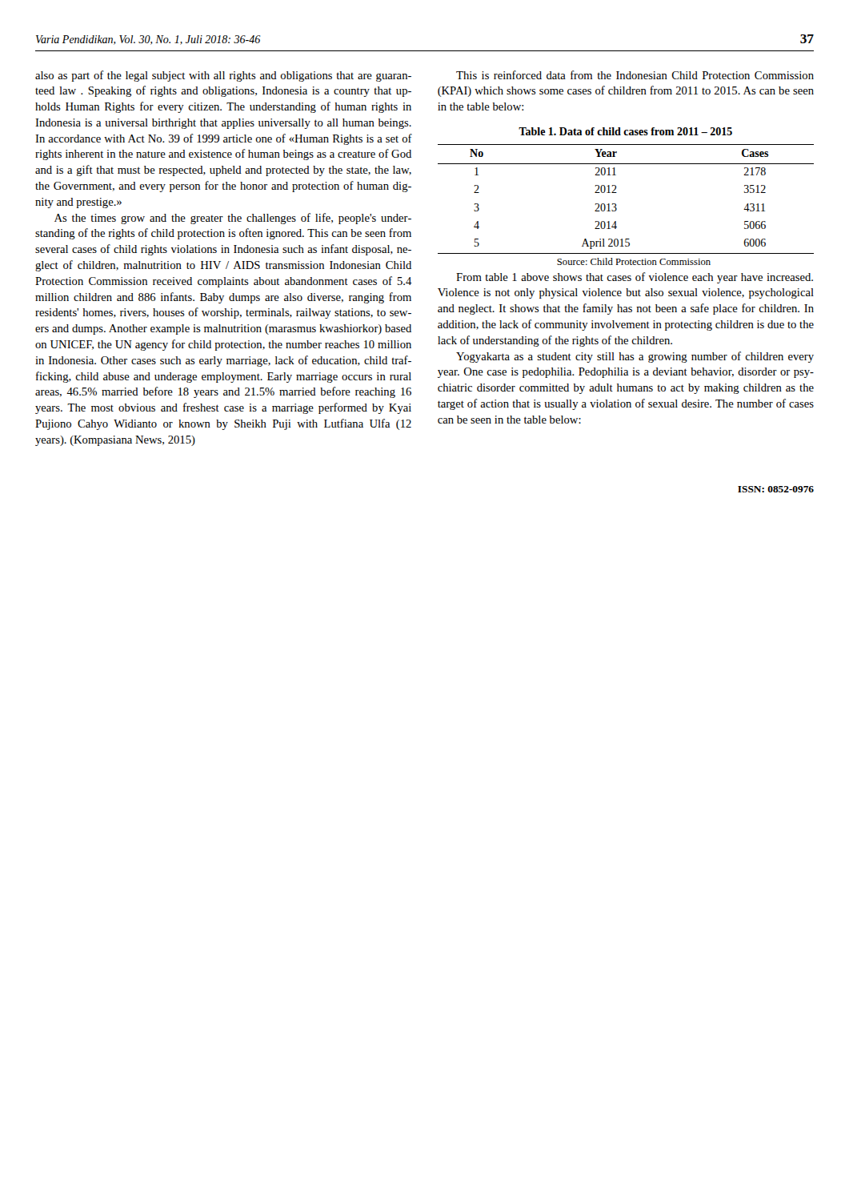Varia Pendidikan, Vol. 30, No. 1, Juli 2018: 36-46 37
also as part of the legal subject with all rights and obligations that are guaranteed law . Speaking of rights and obligations, Indonesia is a country that upholds Human Rights for every citizen. The understanding of human rights in Indonesia is a universal birthright that applies universally to all human beings. In accordance with Act No. 39 of 1999 article one of «Human Rights is a set of rights inherent in the nature and existence of human beings as a creature of God and is a gift that must be respected, upheld and protected by the state, the law, the Government, and every person for the honor and protection of human dignity and prestige.»
As the times grow and the greater the challenges of life, people's understanding of the rights of child protection is often ignored. This can be seen from several cases of child rights violations in Indonesia such as infant disposal, neglect of children, malnutrition to HIV / AIDS transmission Indonesian Child Protection Commission received complaints about abandonment cases of 5.4 million children and 886 infants. Baby dumps are also diverse, ranging from residents' homes, rivers, houses of worship, terminals, railway stations, to sewers and dumps. Another example is malnutrition (marasmus kwashiorkor) based on UNICEF, the UN agency for child protection, the number reaches 10 million in Indonesia. Other cases such as early marriage, lack of education, child trafficking, child abuse and underage employment. Early marriage occurs in rural areas, 46.5% married before 18 years and 21.5% married before reaching 16 years. The most obvious and freshest case is a marriage performed by Kyai Pujiono Cahyo Widianto or known by Sheikh Puji with Lutfiana Ulfa (12 years). (Kompasiana News, 2015)
This is reinforced data from the Indonesian Child Protection Commission (KPAI) which shows some cases of children from 2011 to 2015. As can be seen in the table below:
Table 1. Data of child cases from 2011 – 2015
| No | Year | Cases |
| --- | --- | --- |
| 1 | 2011 | 2178 |
| 2 | 2012 | 3512 |
| 3 | 2013 | 4311 |
| 4 | 2014 | 5066 |
| 5 | April 2015 | 6006 |
Source: Child Protection Commission
From table 1 above shows that cases of violence each year have increased. Violence is not only physical violence but also sexual violence, psychological and neglect. It shows that the family has not been a safe place for children. In addition, the lack of community involvement in protecting children is due to the lack of understanding of the rights of the children.
Yogyakarta as a student city still has a growing number of children every year. One case is pedophilia. Pedophilia is a deviant behavior, disorder or psychiatric disorder committed by adult humans to act by making children as the target of action that is usually a violation of sexual desire. The number of cases can be seen in the table below:
ISSN: 0852-0976